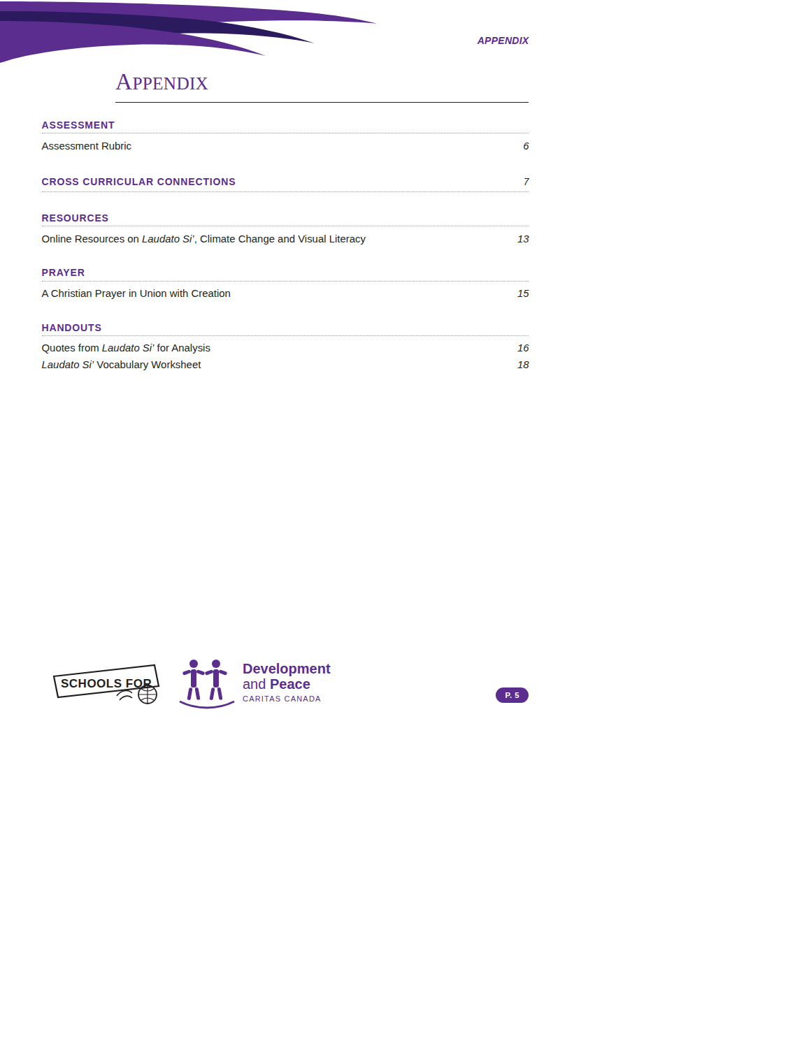APPENDIX
APPENDIX
ASSESSMENT
Assessment Rubric 6
CROSS CURRICULAR CONNECTIONS 7
RESOURCES
Online Resources on Laudato Si’, Climate Change and Visual Literacy 13
PRAYER
A Christian Prayer in Union with Creation 15
HANDOUTS
Quotes from Laudato Si’ for Analysis 16
Laudato Si’ Vocabulary Worksheet 18
SCHOOLS FOR Development and Peace CARITAS CANADA
P. 5